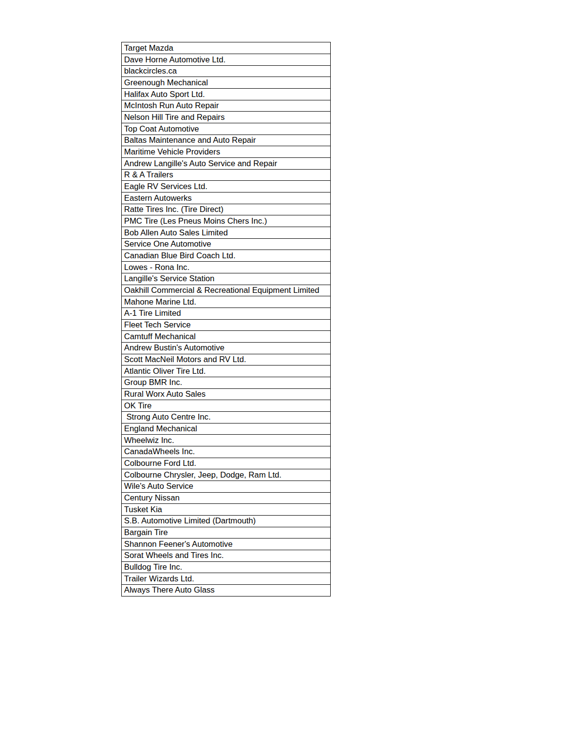| Target Mazda |
| Dave Horne Automotive Ltd. |
| blackcircles.ca |
| Greenough Mechanical |
| Halifax Auto Sport Ltd. |
| McIntosh Run Auto Repair |
| Nelson Hill Tire and Repairs |
| Top Coat Automotive |
| Baltas Maintenance and Auto Repair |
| Maritime Vehicle Providers |
| Andrew Langille's Auto Service and Repair |
| R & A Trailers |
| Eagle RV Services Ltd. |
| Eastern Autowerks |
| Ratte Tires Inc. (Tire Direct) |
| PMC Tire (Les Pneus Moins Chers Inc.) |
| Bob Allen Auto Sales Limited |
| Service One Automotive |
| Canadian Blue Bird Coach Ltd. |
| Lowes - Rona Inc. |
| Langille's Service Station |
| Oakhill Commercial & Recreational Equipment Limited |
| Mahone Marine Ltd. |
| A-1 Tire Limited |
| Fleet Tech Service |
| Camtuff Mechanical |
| Andrew Bustin's Automotive |
| Scott MacNeil Motors and RV Ltd. |
| Atlantic Oliver Tire Ltd. |
| Group BMR Inc. |
| Rural Worx Auto Sales |
| OK Tire |
| Strong Auto Centre Inc. |
| England Mechanical |
| Wheelwiz Inc. |
| CanadaWheels Inc. |
| Colbourne Ford Ltd. |
| Colbourne Chrysler, Jeep, Dodge, Ram Ltd. |
| Wile's Auto Service |
| Century Nissan |
| Tusket Kia |
| S.B. Automotive Limited (Dartmouth) |
| Bargain Tire |
| Shannon Feener's Automotive |
| Sorat Wheels and Tires Inc. |
| Bulldog Tire Inc. |
| Trailer Wizards Ltd. |
| Always There Auto Glass |